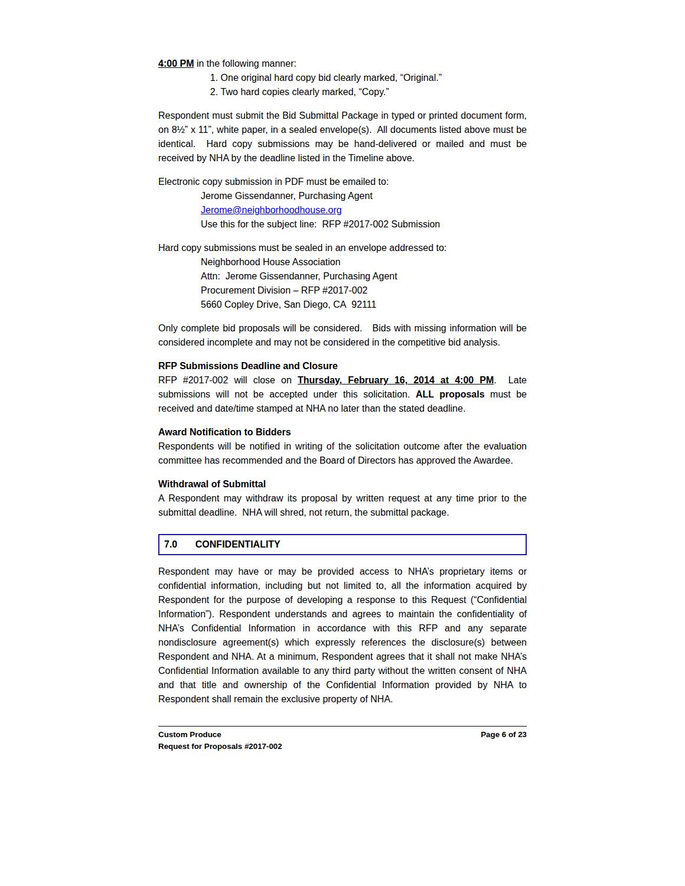4:00 PM in the following manner:
One original hard copy bid clearly marked, “Original.”
Two hard copies clearly marked, “Copy.”
Respondent must submit the Bid Submittal Package in typed or printed document form, on 8½” x 11”, white paper, in a sealed envelope(s). All documents listed above must be identical. Hard copy submissions may be hand-delivered or mailed and must be received by NHA by the deadline listed in the Timeline above.
Electronic copy submission in PDF must be emailed to:
Jerome Gissendanner, Purchasing Agent
Jerome@neighborhoodhouse.org
Use this for the subject line: RFP #2017-002 Submission
Hard copy submissions must be sealed in an envelope addressed to:
Neighborhood House Association
Attn: Jerome Gissendanner, Purchasing Agent
Procurement Division – RFP #2017-002
5660 Copley Drive, San Diego, CA 92111
Only complete bid proposals will be considered. Bids with missing information will be considered incomplete and may not be considered in the competitive bid analysis.
RFP Submissions Deadline and Closure
RFP #2017-002 will close on Thursday, February 16, 2014 at 4:00 PM. Late submissions will not be accepted under this solicitation. ALL proposals must be received and date/time stamped at NHA no later than the stated deadline.
Award Notification to Bidders
Respondents will be notified in writing of the solicitation outcome after the evaluation committee has recommended and the Board of Directors has approved the Awardee.
Withdrawal of Submittal
A Respondent may withdraw its proposal by written request at any time prior to the submittal deadline. NHA will shred, not return, the submittal package.
7.0 CONFIDENTIALITY
Respondent may have or may be provided access to NHA’s proprietary items or confidential information, including but not limited to, all the information acquired by Respondent for the purpose of developing a response to this Request (“Confidential Information”). Respondent understands and agrees to maintain the confidentiality of NHA’s Confidential Information in accordance with this RFP and any separate nondisclosure agreement(s) which expressly references the disclosure(s) between Respondent and NHA. At a minimum, Respondent agrees that it shall not make NHA’s Confidential Information available to any third party without the written consent of NHA and that title and ownership of the Confidential Information provided by NHA to Respondent shall remain the exclusive property of NHA.
Custom Produce
Request for Proposals #2017-002
Page 6 of 23